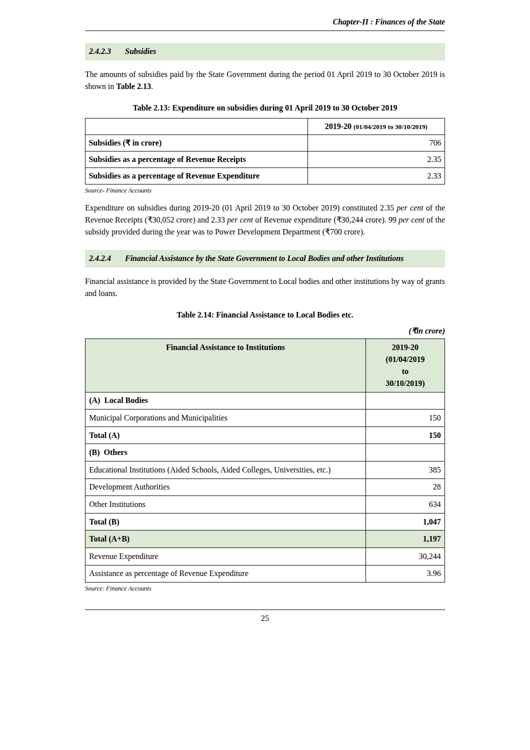Chapter-II : Finances of the State
2.4.2.3 Subsidies
The amounts of subsidies paid by the State Government during the period 01 April 2019 to 30 October 2019 is shown in Table 2.13.
Table 2.13: Expenditure on subsidies during 01 April 2019 to 30 October 2019
| | 2019-20 (01/04/2019 to 30/10/2019) |
| Subsidies ( ₹ in crore) | 706 |
| Subsidies as a percentage of Revenue Receipts | 2.35 |
| Subsidies as a percentage of Revenue Expenditure | 2.33 |
Source- Finance Accounts
Expenditure on subsidies during 2019-20 (01 April 2019 to 30 October 2019) constituted 2.35 per cent of the Revenue Receipts (₹30,052 crore) and 2.33 per cent of Revenue expenditure (₹30,244 crore). 99 per cent of the subsidy provided during the year was to Power Development Department (₹700 crore).
2.4.2.4 Financial Assistance by the State Government to Local Bodies and other Institutions
Financial assistance is provided by the State Government to Local bodies and other institutions by way of grants and loans.
Table 2.14: Financial Assistance to Local Bodies etc.
(₹in crore)
| Financial Assistance to Institutions | 2019-20 (01/04/2019 to 30/10/2019) |
| --- | --- |
| (A) Local Bodies | |
| Municipal Corporations and Municipalities | 150 |
| Total (A) | 150 |
| (B) Others | |
| Educational Institutions (Aided Schools, Aided Colleges, Universities, etc.) | 385 |
| Development Authorities | 28 |
| Other Institutions | 634 |
| Total (B) | 1,047 |
| Total (A+B) | 1,197 |
| Revenue Expenditure | 30,244 |
| Assistance as percentage of Revenue Expenditure | 3.96 |
Source: Finance Accounts
25